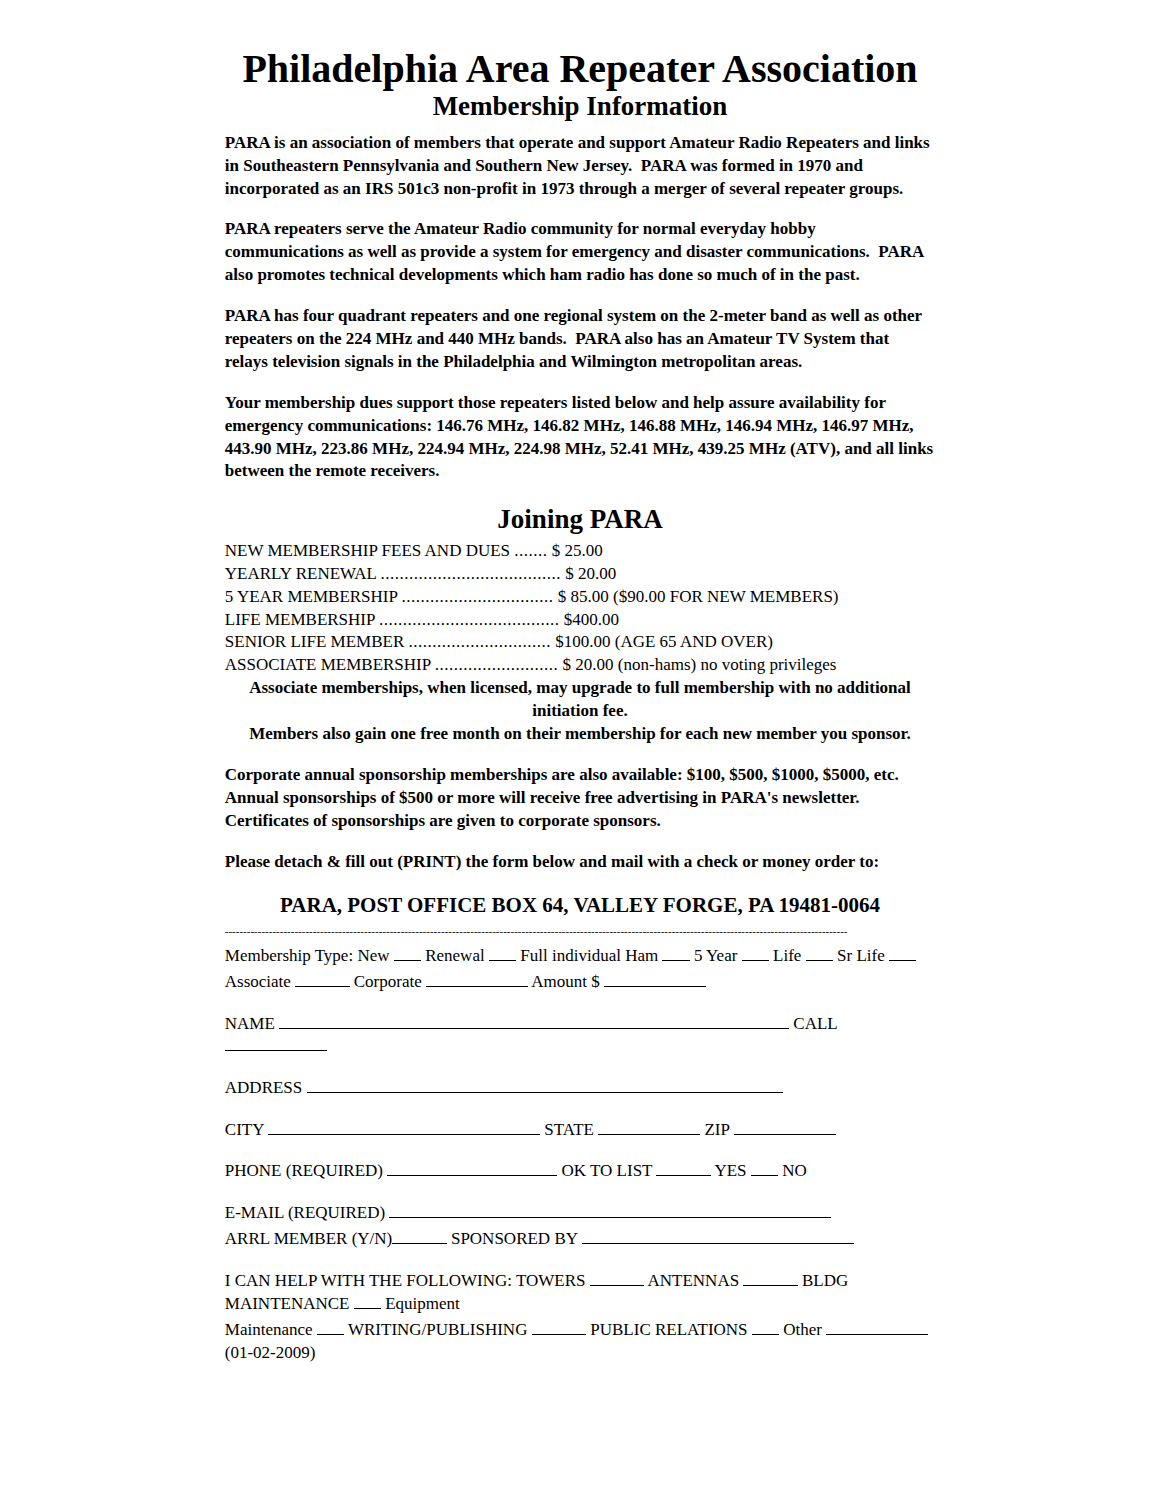Philadelphia Area Repeater Association
Membership Information
PARA is an association of members that operate and support Amateur Radio Repeaters and links in Southeastern Pennsylvania and Southern New Jersey. PARA was formed in 1970 and incorporated as an IRS 501c3 non-profit in 1973 through a merger of several repeater groups.
PARA repeaters serve the Amateur Radio community for normal everyday hobby communications as well as provide a system for emergency and disaster communications. PARA also promotes technical developments which ham radio has done so much of in the past.
PARA has four quadrant repeaters and one regional system on the 2-meter band as well as other repeaters on the 224 MHz and 440 MHz bands. PARA also has an Amateur TV System that relays television signals in the Philadelphia and Wilmington metropolitan areas.
Your membership dues support those repeaters listed below and help assure availability for emergency communications: 146.76 MHz, 146.82 MHz, 146.88 MHz, 146.94 MHz, 146.97 MHz, 443.90 MHz, 223.86 MHz, 224.94 MHz, 224.98 MHz, 52.41 MHz, 439.25 MHz (ATV), and all links between the remote receivers.
Joining PARA
NEW MEMBERSHIP FEES AND DUES ....... $ 25.00
YEARLY RENEWAL ...................................... $ 20.00
5 YEAR MEMBERSHIP ................................ $ 85.00 ($90.00 FOR NEW MEMBERS)
LIFE MEMBERSHIP ...................................... $400.00
SENIOR LIFE MEMBER .............................. $100.00 (AGE 65 AND OVER)
ASSOCIATE MEMBERSHIP .......................... $ 20.00 (non-hams) no voting privileges
Associate memberships, when licensed, may upgrade to full membership with no additional initiation fee. Members also gain one free month on their membership for each new member you sponsor.
Corporate annual sponsorship memberships are also available: $100, $500, $1000, $5000, etc.
Annual sponsorships of $500 or more will receive free advertising in PARA's newsletter.
Certificates of sponsorships are given to corporate sponsors.
Please detach & fill out (PRINT) the form below and mail with a check or money order to:
PARA, POST OFFICE BOX 64, VALLEY FORGE, PA 19481-0064
--------------------------------------------------------------------------------------------------------------------------------------------------------------------------
Membership Type: New Renewal Full individual Ham 5 Year Life Sr Life
Associate Corporate Amount $
NAME CALL
ADDRESS
CITY STATE ZIP
PHONE (REQUIRED) OK TO LIST YES NO
E-MAIL (REQUIRED)
ARRL MEMBER (Y/N) SPONSORED BY
I CAN HELP WITH THE FOLLOWING: TOWERS ANTENNAS BLDG MAINTENANCE Equipment
Maintenance WRITING/PUBLISHING PUBLIC RELATIONS Other (01-02-2009)